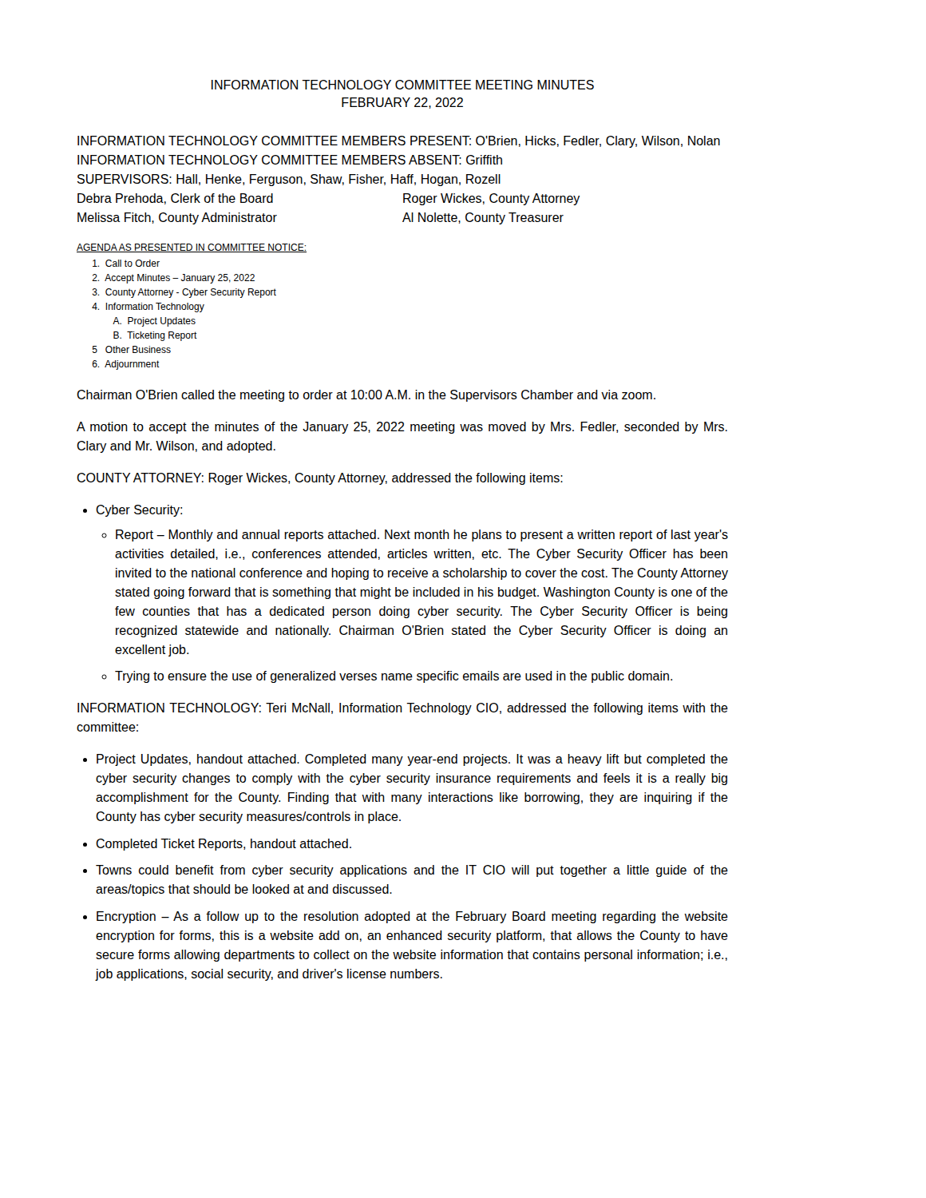INFORMATION TECHNOLOGY COMMITTEE MEETING MINUTES
FEBRUARY 22, 2022
INFORMATION TECHNOLOGY COMMITTEE MEMBERS PRESENT: O'Brien, Hicks, Fedler, Clary, Wilson, Nolan
INFORMATION TECHNOLOGY COMMITTEE MEMBERS ABSENT: Griffith
SUPERVISORS: Hall, Henke, Ferguson, Shaw, Fisher, Haff, Hogan, Rozell
| Debra Prehoda, Clerk of the Board | Roger Wickes, County Attorney |
| Melissa Fitch, County Administrator | Al Nolette, County Treasurer |
AGENDA AS PRESENTED IN COMMITTEE NOTICE:
1. Call to Order
2. Accept Minutes – January 25, 2022
3. County Attorney - Cyber Security Report
4. Information Technology
A. Project Updates
B. Ticketing Report
5 Other Business
6. Adjournment
Chairman O'Brien called the meeting to order at 10:00 A.M. in the Supervisors Chamber and via zoom.
A motion to accept the minutes of the January 25, 2022 meeting was moved by Mrs. Fedler, seconded by Mrs. Clary and Mr. Wilson, and adopted.
COUNTY ATTORNEY: Roger Wickes, County Attorney, addressed the following items:
Cyber Security:
Report – Monthly and annual reports attached. Next month he plans to present a written report of last year's activities detailed, i.e., conferences attended, articles written, etc. The Cyber Security Officer has been invited to the national conference and hoping to receive a scholarship to cover the cost. The County Attorney stated going forward that is something that might be included in his budget. Washington County is one of the few counties that has a dedicated person doing cyber security. The Cyber Security Officer is being recognized statewide and nationally. Chairman O'Brien stated the Cyber Security Officer is doing an excellent job.
Trying to ensure the use of generalized verses name specific emails are used in the public domain.
INFORMATION TECHNOLOGY: Teri McNall, Information Technology CIO, addressed the following items with the committee:
Project Updates, handout attached. Completed many year-end projects. It was a heavy lift but completed the cyber security changes to comply with the cyber security insurance requirements and feels it is a really big accomplishment for the County. Finding that with many interactions like borrowing, they are inquiring if the County has cyber security measures/controls in place.
Completed Ticket Reports, handout attached.
Towns could benefit from cyber security applications and the IT CIO will put together a little guide of the areas/topics that should be looked at and discussed.
Encryption – As a follow up to the resolution adopted at the February Board meeting regarding the website encryption for forms, this is a website add on, an enhanced security platform, that allows the County to have secure forms allowing departments to collect on the website information that contains personal information; i.e., job applications, social security, and driver's license numbers.